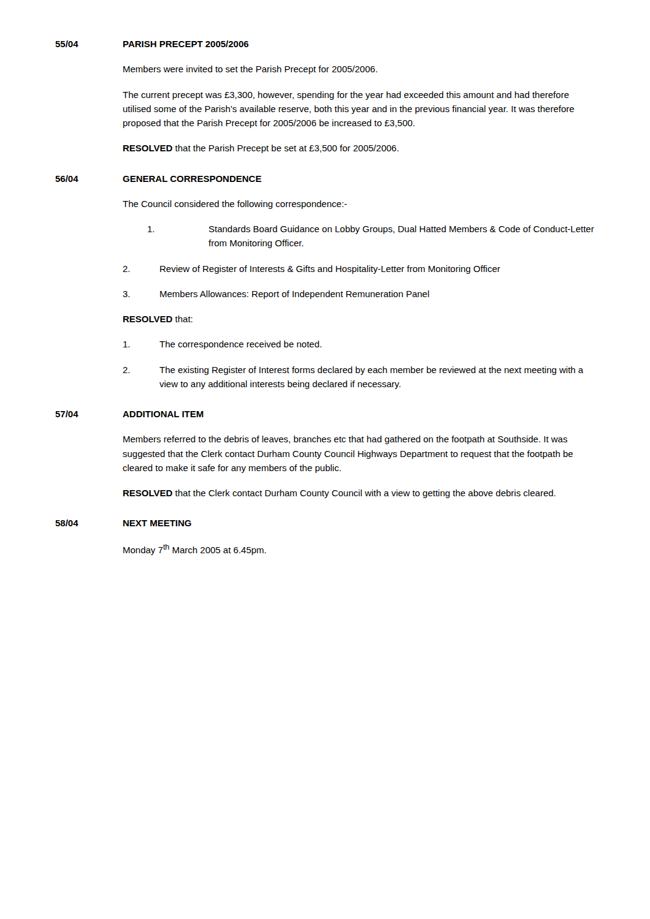55/04
PARISH PRECEPT 2005/2006
Members were invited to set the Parish Precept for 2005/2006.
The current precept was £3,300, however, spending for the year had exceeded this amount and had therefore utilised some of the Parish's available reserve, both this year and in the previous financial year. It was therefore proposed that the Parish Precept for 2005/2006 be increased to £3,500.
RESOLVED that the Parish Precept be set at £3,500 for 2005/2006.
56/04
GENERAL CORRESPONDENCE
The Council considered the following correspondence:-
1.
Standards Board Guidance on Lobby Groups, Dual Hatted Members & Code of Conduct-Letter from Monitoring Officer.
2.
Review of Register of Interests & Gifts and Hospitality-Letter from Monitoring Officer
3.
Members Allowances: Report of Independent Remuneration Panel
RESOLVED that:
1.
The correspondence received be noted.
2.
The existing Register of Interest forms declared by each member be reviewed at the next meeting with a view to any additional interests being declared if necessary.
57/04
ADDITIONAL ITEM
Members referred to the debris of leaves, branches etc that had gathered on the footpath at Southside. It was suggested that the Clerk contact Durham County Council Highways Department to request that the footpath be cleared to make it safe for any members of the public.
RESOLVED that the Clerk contact Durham County Council with a view to getting the above debris cleared.
58/04
NEXT MEETING
Monday 7th March 2005 at 6.45pm.